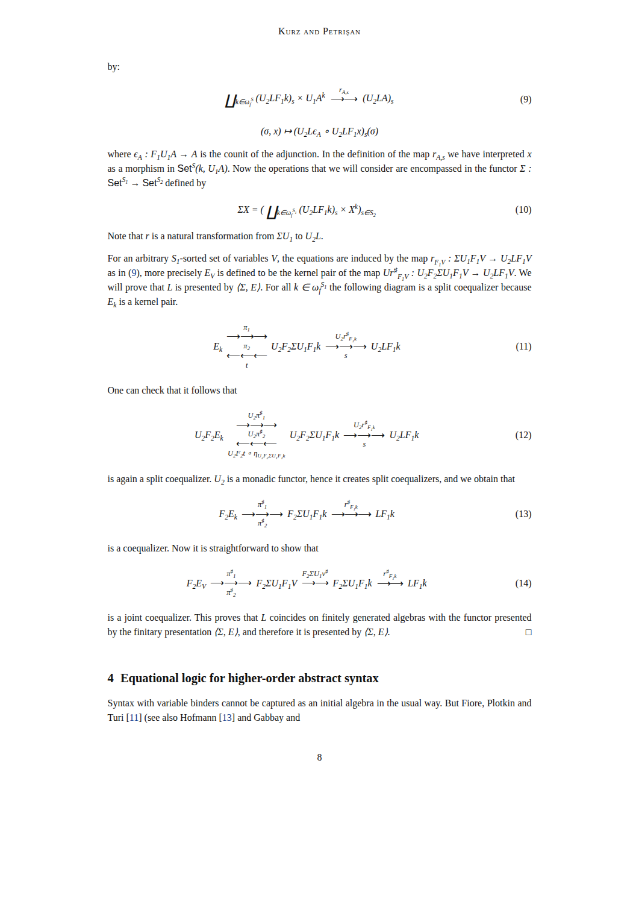Kurz and Petrişan
by:
∐k∈ωfS (U2LF1k)s × U1Ak rA,s⟶⟶ (U2LA)s
(9)
(σ, x) ↦ (U2LϵA ∘ U2LF1x)s(σ)
where ϵA : F1U1A → A is the counit of the adjunction. In the definition of the map rA,s we have interpreted x as a morphism in SetS(k, U1A). Now the operations that we will consider are encompassed in the functor Σ : SetS1 → SetS2 defined by
ΣX = ( ∐k∈ωfS1 (U2LF1k)s × Xk)s∈S2
(10)
Note that r is a natural transformation from ΣU1 to U2L.
For an arbitrary S1-sorted set of variables V, the equations are induced by the map rF1V : ΣU1F1V → U2LF1V as in (9), more precisely EV is defined to be the kernel pair of the map Ur♯F1V : U2F2ΣU1F1V → U2LF1V. We will prove that L is presented by ⟨Σ, E⟩. For all k ∈ ωfS1 the following diagram is a split coequalizer because Ek is a kernel pair.
Ek π1 ⟶⟶⟶ π2 ⟵⟵⟵ t U2F2ΣU1F1k U2r♯F1k ⟶⟶⟶ s U2LF1k
(11)
One can check that it follows that
U2F2Ek U2π♯1 ⟶⟶⟶ U2π♯2 ⟵⟵⟵ U2F2t ∘ ηU2F2ΣU1F1k U2F2ΣU1F1k U2r♯F1k ⟶⟶⟶ s U2LF1k
(12)
is again a split coequalizer. U2 is a monadic functor, hence it creates split coequalizers, and we obtain that
F2Ek π♯1 ⟶⟶⟶ π♯2 F2ΣU1F1k r♯F1k ⟶⟶⟶ LF1k
(13)
is a coequalizer. Now it is straightforward to show that
F2EV π♯1 ⟶⟶⟶ π♯2 F2ΣU1F1V F2ΣU1v♯ ⟶⟶ F2ΣU1F1k r♯F1k ⟶⟶ LF1k
(14)
is a joint coequalizer. This proves that L coincides on finitely generated algebras with the functor presented by the finitary presentation ⟨Σ, E⟩, and therefore it is presented by ⟨Σ, E⟩. □
4 Equational logic for higher-order abstract syntax
Syntax with variable binders cannot be captured as an initial algebra in the usual way. But Fiore, Plotkin and Turi [11] (see also Hofmann [13] and Gabbay and
8